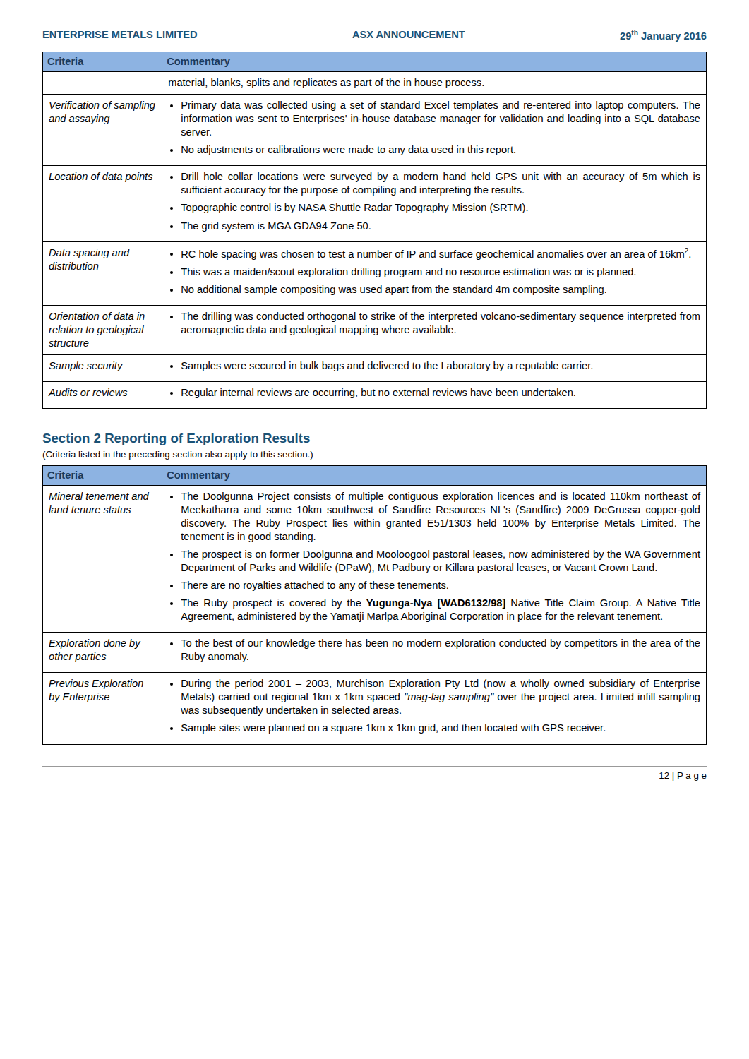ENTERPRISE METALS LIMITED ASX ANNOUNCEMENT 29th January 2016
| Criteria | Commentary |
| --- | --- |
| | material, blanks, splits and replicates as part of the in house process. |
| Verification of sampling and assaying | Primary data was collected using a set of standard Excel templates and re-entered into laptop computers. The information was sent to Enterprises' in-house database manager for validation and loading into a SQL database server. No adjustments or calibrations were made to any data used in this report. |
| Location of data points | Drill hole collar locations were surveyed by a modern hand held GPS unit with an accuracy of 5m which is sufficient accuracy for the purpose of compiling and interpreting the results. Topographic control is by NASA Shuttle Radar Topography Mission (SRTM). The grid system is MGA GDA94 Zone 50. |
| Data spacing and distribution | RC hole spacing was chosen to test a number of IP and surface geochemical anomalies over an area of 16km 2 . This was a maiden/scout exploration drilling program and no resource estimation was or is planned. No additional sample compositing was used apart from the standard 4m composite sampling. |
| Orientation of data in relation to geological structure | The drilling was conducted orthogonal to strike of the interpreted volcano-sedimentary sequence interpreted from aeromagnetic data and geological mapping where available. |
| Sample security | Samples were secured in bulk bags and delivered to the Laboratory by a reputable carrier. |
| Audits or reviews | Regular internal reviews are occurring, but no external reviews have been undertaken. |
Section 2 Reporting of Exploration Results
(Criteria listed in the preceding section also apply to this section.)
| Criteria | Commentary |
| --- | --- |
| Mineral tenement and land tenure status | The Doolgunna Project consists of multiple contiguous exploration licences and is located 110km northeast of Meekatharra and some 10km southwest of Sandfire Resources NL's (Sandfire) 2009 DeGrussa copper-gold discovery. The Ruby Prospect lies within granted E51/1303 held 100% by Enterprise Metals Limited. The tenement is in good standing. The prospect is on former Doolgunna and Mooloogool pastoral leases, now administered by the WA Government Department of Parks and Wildlife (DPaW), Mt Padbury or Killara pastoral leases, or Vacant Crown Land. There are no royalties attached to any of these tenements. The Ruby prospect is covered by the Yugunga-Nya [WAD6132/98] Native Title Claim Group. A Native Title Agreement, administered by the Yamatji Marlpa Aboriginal Corporation in place for the relevant tenement. |
| Exploration done by other parties | To the best of our knowledge there has been no modern exploration conducted by competitors in the area of the Ruby anomaly. |
| Previous Exploration by Enterprise | During the period 2001 – 2003, Murchison Exploration Pty Ltd (now a wholly owned subsidiary of Enterprise Metals) carried out regional 1km x 1km spaced "mag-lag sampling" over the project area. Limited infill sampling was subsequently undertaken in selected areas. Sample sites were planned on a square 1km x 1km grid, and then located with GPS receiver. |
12 | P a g e